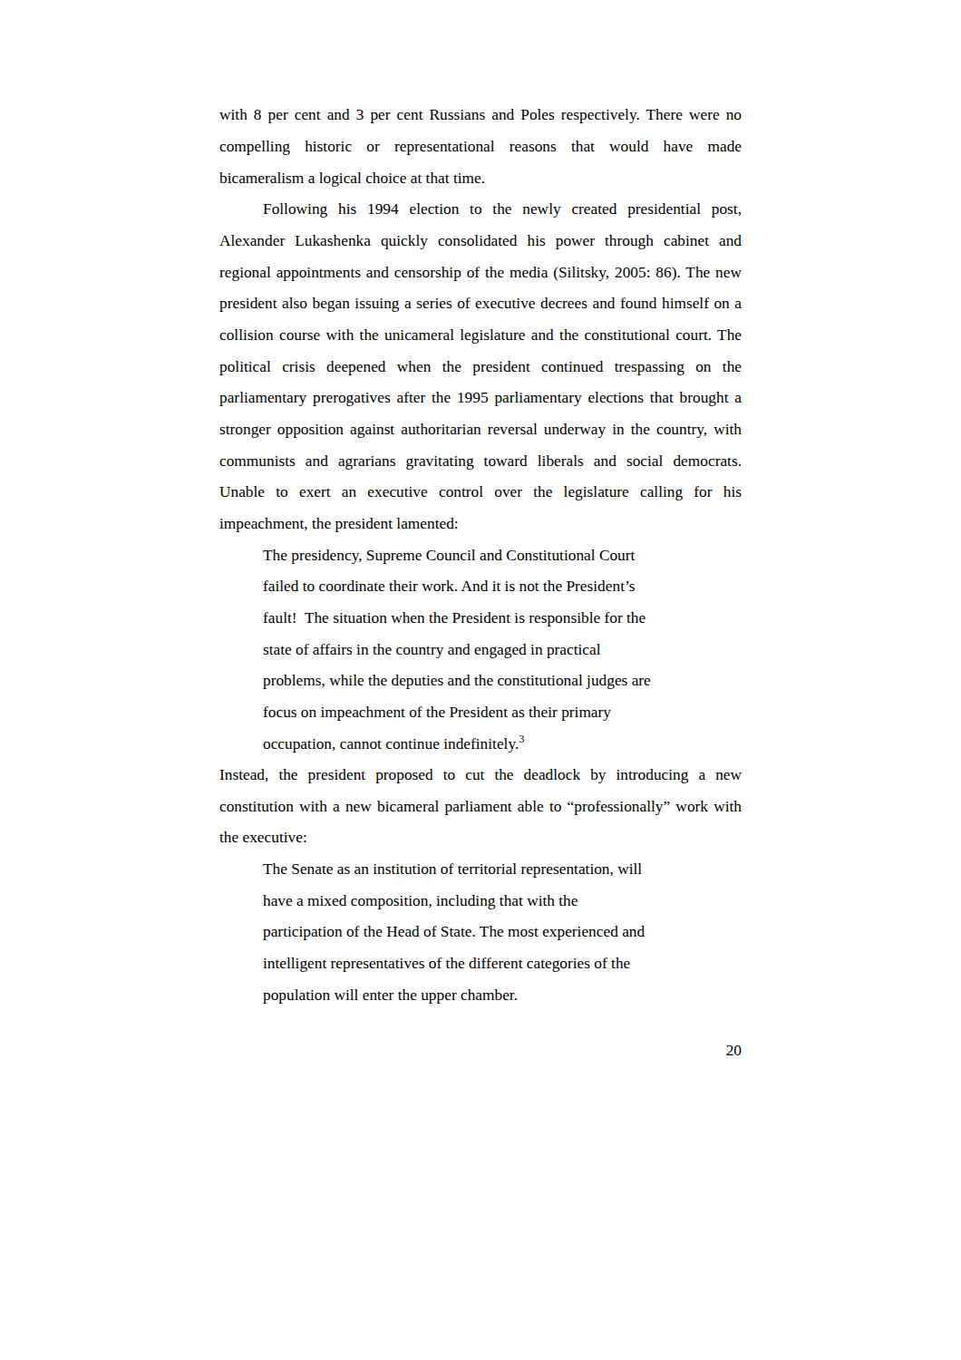with 8 per cent and 3 per cent Russians and Poles respectively. There were no compelling historic or representational reasons that would have made bicameralism a logical choice at that time.
Following his 1994 election to the newly created presidential post, Alexander Lukashenka quickly consolidated his power through cabinet and regional appointments and censorship of the media (Silitsky, 2005: 86). The new president also began issuing a series of executive decrees and found himself on a collision course with the unicameral legislature and the constitutional court. The political crisis deepened when the president continued trespassing on the parliamentary prerogatives after the 1995 parliamentary elections that brought a stronger opposition against authoritarian reversal underway in the country, with communists and agrarians gravitating toward liberals and social democrats. Unable to exert an executive control over the legislature calling for his impeachment, the president lamented:
The presidency, Supreme Council and Constitutional Court failed to coordinate their work. And it is not the President’s fault! The situation when the President is responsible for the state of affairs in the country and engaged in practical problems, while the deputies and the constitutional judges are focus on impeachment of the President as their primary occupation, cannot continue indefinitely.3
Instead, the president proposed to cut the deadlock by introducing a new constitution with a new bicameral parliament able to “professionally” work with the executive:
The Senate as an institution of territorial representation, will have a mixed composition, including that with the participation of the Head of State. The most experienced and intelligent representatives of the different categories of the population will enter the upper chamber.
20